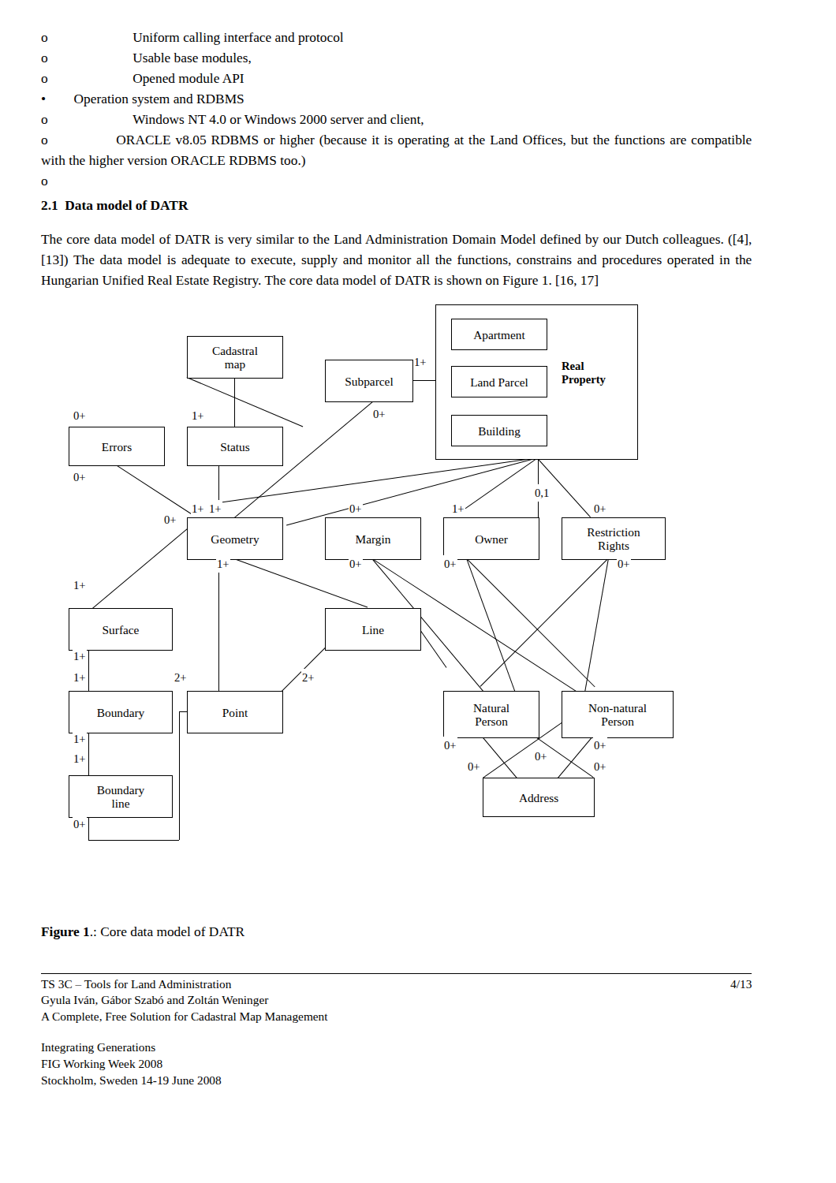oUniform calling interface and protocol
oUsable base modules,
oOpened module API
•Operation system and RDBMS
oWindows NT 4.0 or Windows 2000 server and client,
o ORACLE v8.05 RDBMS or higher (because it is operating at the Land Offices, but the functions are compatible with the higher version ORACLE RDBMS too.)
o
2.1 Data model of DATR
The core data model of DATR is very similar to the Land Administration Domain Model defined by our Dutch colleagues. ([4], [13]) The data model is adequate to execute, supply and monitor all the functions, constrains and procedures operated in the Hungarian Unified Real Estate Registry. The core data model of DATR is shown on Figure 1. [16, 17]
Real
Property
Apartment
Land Parcel
Building
Subparcel
1+
0+
Cadastral
map
Errors
0+
0+
Status
1+
1+
1+
Geometry
0+
1+
1+
Margin
0+
0+
Owner
1+
0+
Restriction
Rights
0+
0,1
0+
Surface
1+
1+
Line
Boundary
1+
1+
Point
2+
2+
Boundary
line
0+
Natural
Person
0+
0+
Non-natural
Person
0+
0+
0+
Address
Figure 1.: Core data model of DATR
4/13
TS 3C – Tools for Land Administration
Gyula Iván, Gábor Szabó and Zoltán Weninger
A Complete, Free Solution for Cadastral Map Management
Integrating Generations
FIG Working Week 2008
Stockholm, Sweden 14-19 June 2008